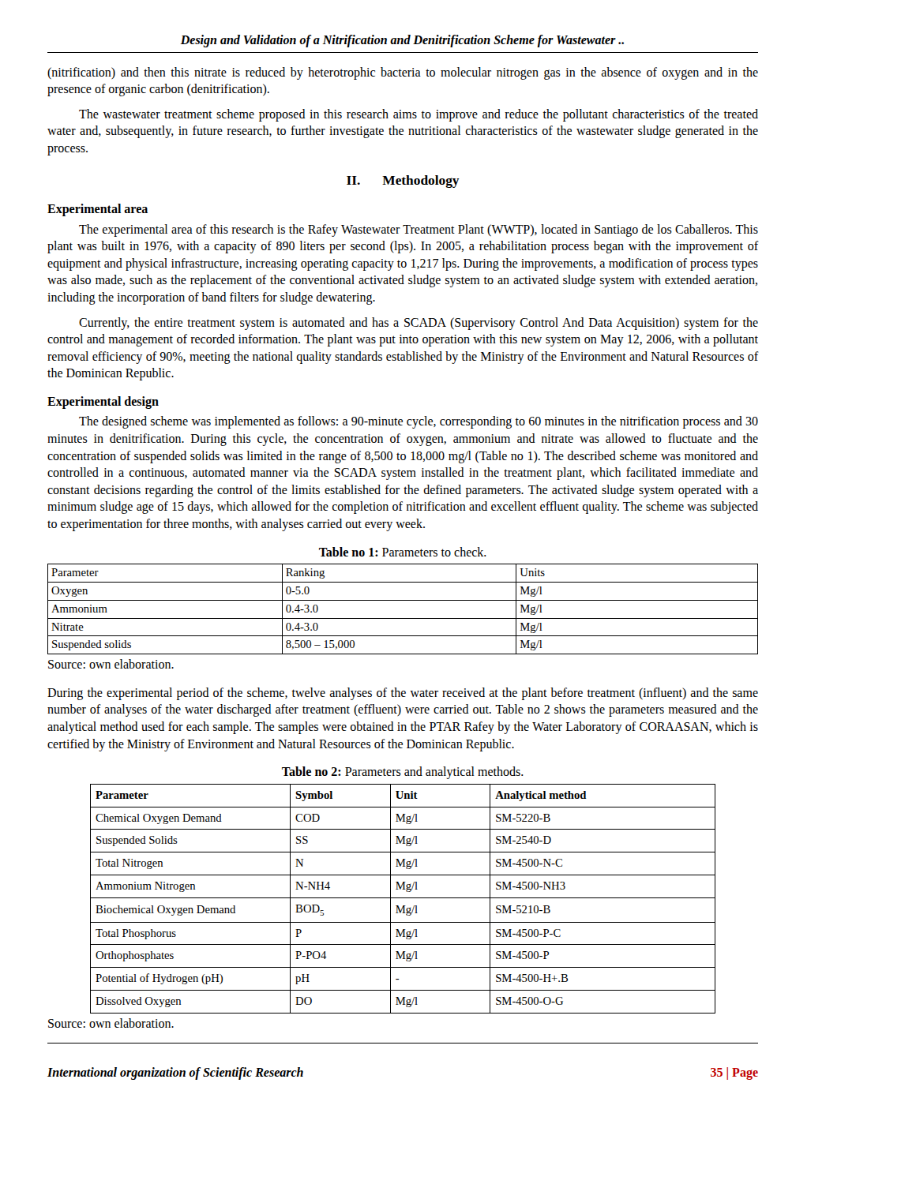Design and Validation of a Nitrification and Denitrification Scheme for Wastewater ..
(nitrification) and then this nitrate is reduced by heterotrophic bacteria to molecular nitrogen gas in the absence of oxygen and in the presence of organic carbon (denitrification).
The wastewater treatment scheme proposed in this research aims to improve and reduce the pollutant characteristics of the treated water and, subsequently, in future research, to further investigate the nutritional characteristics of the wastewater sludge generated in the process.
II. Methodology
Experimental area
The experimental area of this research is the Rafey Wastewater Treatment Plant (WWTP), located in Santiago de los Caballeros. This plant was built in 1976, with a capacity of 890 liters per second (lps). In 2005, a rehabilitation process began with the improvement of equipment and physical infrastructure, increasing operating capacity to 1,217 lps. During the improvements, a modification of process types was also made, such as the replacement of the conventional activated sludge system to an activated sludge system with extended aeration, including the incorporation of band filters for sludge dewatering.
Currently, the entire treatment system is automated and has a SCADA (Supervisory Control And Data Acquisition) system for the control and management of recorded information. The plant was put into operation with this new system on May 12, 2006, with a pollutant removal efficiency of 90%, meeting the national quality standards established by the Ministry of the Environment and Natural Resources of the Dominican Republic.
Experimental design
The designed scheme was implemented as follows: a 90-minute cycle, corresponding to 60 minutes in the nitrification process and 30 minutes in denitrification. During this cycle, the concentration of oxygen, ammonium and nitrate was allowed to fluctuate and the concentration of suspended solids was limited in the range of 8,500 to 18,000 mg/l (Table no 1). The described scheme was monitored and controlled in a continuous, automated manner via the SCADA system installed in the treatment plant, which facilitated immediate and constant decisions regarding the control of the limits established for the defined parameters. The activated sludge system operated with a minimum sludge age of 15 days, which allowed for the completion of nitrification and excellent effluent quality. The scheme was subjected to experimentation for three months, with analyses carried out every week.
Table no 1: Parameters to check.
| Parameter | Ranking | Units |
| Oxygen | 0-5.0 | Mg/l |
| Ammonium | 0.4-3.0 | Mg/l |
| Nitrate | 0.4-3.0 | Mg/l |
| Suspended solids | 8,500 – 15,000 | Mg/l |
Source: own elaboration.
During the experimental period of the scheme, twelve analyses of the water received at the plant before treatment (influent) and the same number of analyses of the water discharged after treatment (effluent) were carried out. Table no 2 shows the parameters measured and the analytical method used for each sample. The samples were obtained in the PTAR Rafey by the Water Laboratory of CORAASAN, which is certified by the Ministry of Environment and Natural Resources of the Dominican Republic.
Table no 2: Parameters and analytical methods.
| Parameter | Symbol | Unit | Analytical method |
| --- | --- | --- | --- |
| Chemical Oxygen Demand | COD | Mg/l | SM-5220-B |
| Suspended Solids | SS | Mg/l | SM-2540-D |
| Total Nitrogen | N | Mg/l | SM-4500-N-C |
| Ammonium Nitrogen | N-NH4 | Mg/l | SM-4500-NH3 |
| Biochemical Oxygen Demand | BOD 5 | Mg/l | SM-5210-B |
| Total Phosphorus | P | Mg/l | SM-4500-P-C |
| Orthophosphates | P-PO4 | Mg/l | SM-4500-P |
| Potential of Hydrogen (pH) | pH | - | SM-4500-H+.B |
| Dissolved Oxygen | DO | Mg/l | SM-4500-O-G |
Source: own elaboration.
International organization of Scientific Research 35 | Page